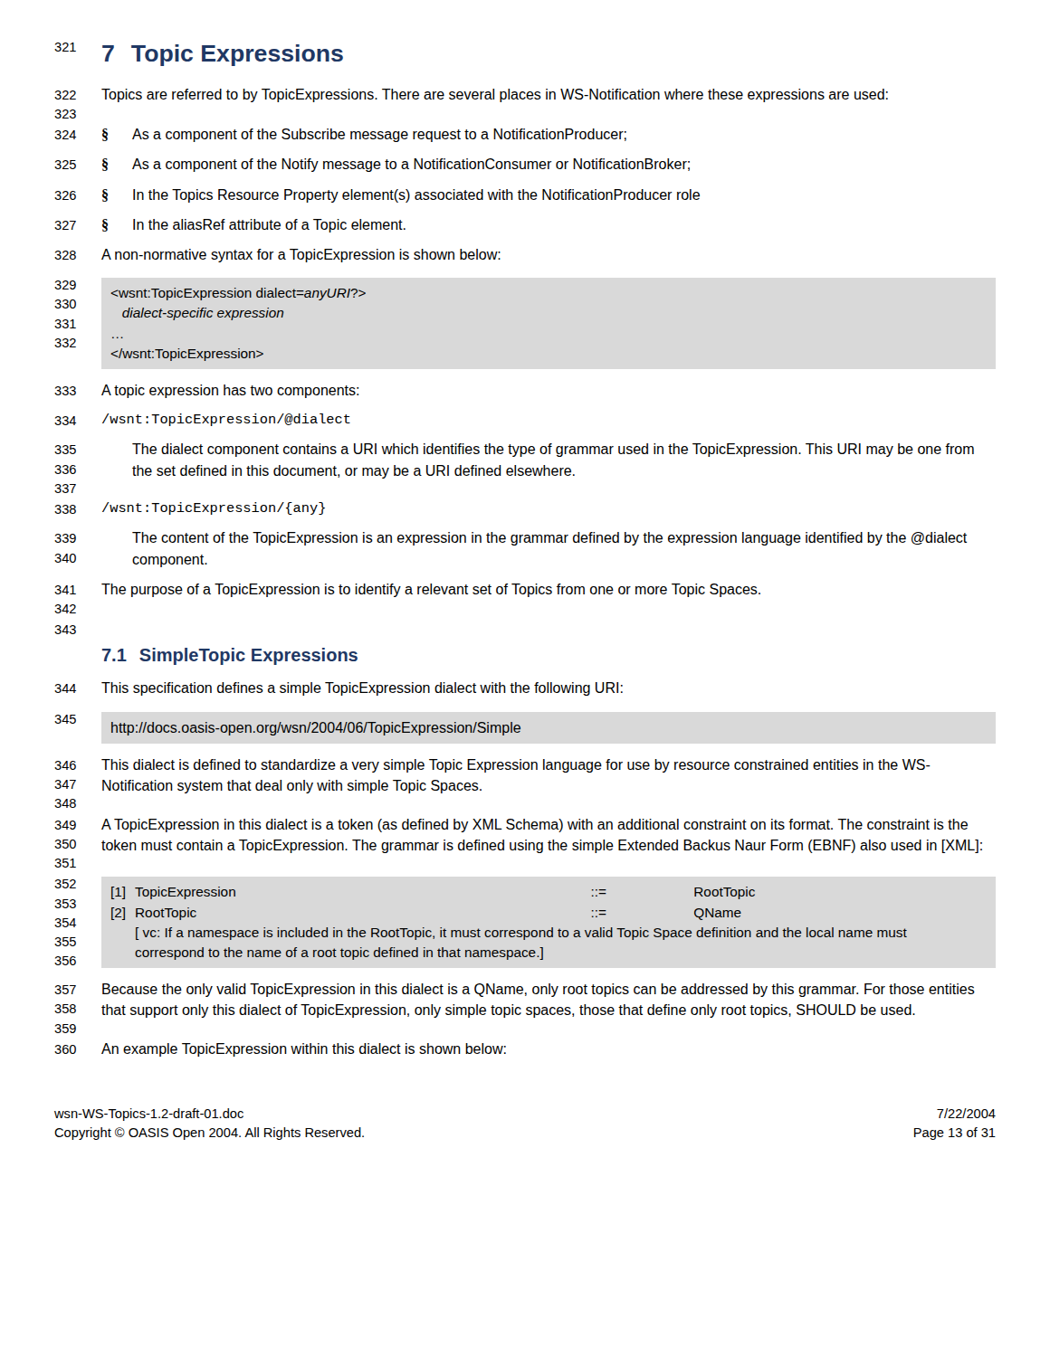321
7 Topic Expressions
322
323
Topics are referred to by TopicExpressions. There are several places in WS-Notification where these expressions are used:
324
§As a component of the Subscribe message request to a NotificationProducer;
325
§As a component of the Notify message to a NotificationConsumer or NotificationBroker;
326
§In the Topics Resource Property element(s) associated with the NotificationProducer role
327
§In the aliasRef attribute of a Topic element.
328
A non-normative syntax for a TopicExpression is shown below:
329
330
331
332
<wsnt:TopicExpression dialect=anyURI?> dialect-specific expression … </wsnt:TopicExpression>
333
A topic expression has two components:
334
/wsnt:TopicExpression/@dialect
335
336
337
The dialect component contains a URI which identifies the type of grammar used in the TopicExpression. This URI may be one from the set defined in this document, or may be a URI defined elsewhere.
338
/wsnt:TopicExpression/{any}
339
340
The content of the TopicExpression is an expression in the grammar defined by the expression language identified by the @dialect component.
341
342
The purpose of a TopicExpression is to identify a relevant set of Topics from one or more Topic Spaces.
343
7.1 SimpleTopic Expressions
344
This specification defines a simple TopicExpression dialect with the following URI:
345
http://docs.oasis-open.org/wsn/2004/06/TopicExpression/Simple
346
347
348
This dialect is defined to standardize a very simple Topic Expression language for use by resource constrained entities in the WS-Notification system that deal only with simple Topic Spaces.
349
350
351
A TopicExpression in this dialect is a token (as defined by XML Schema) with an additional constraint on its format. The constraint is the token must contain a TopicExpression. The grammar is defined using the simple Extended Backus Naur Form (EBNF) also used in [XML]:
352
353
354
355
356
| [1] | TopicExpression | ::= | RootTopic |
| [2] | RootTopic | ::= | QName |
| | [ vc: If a namespace is included in the RootTopic, it must correspond to a valid Topic Space definition and the local name must correspond to the name of a root topic defined in that namespace.] |
357
358
359
Because the only valid TopicExpression in this dialect is a QName, only root topics can be addressed by this grammar. For those entities that support only this dialect of TopicExpression, only simple topic spaces, those that define only root topics, SHOULD be used.
360
An example TopicExpression within this dialect is shown below:
wsn-WS-Topics-1.2-draft-01.doc
7/22/2004
Copyright © OASIS Open 2004. All Rights Reserved.
Page 13 of 31